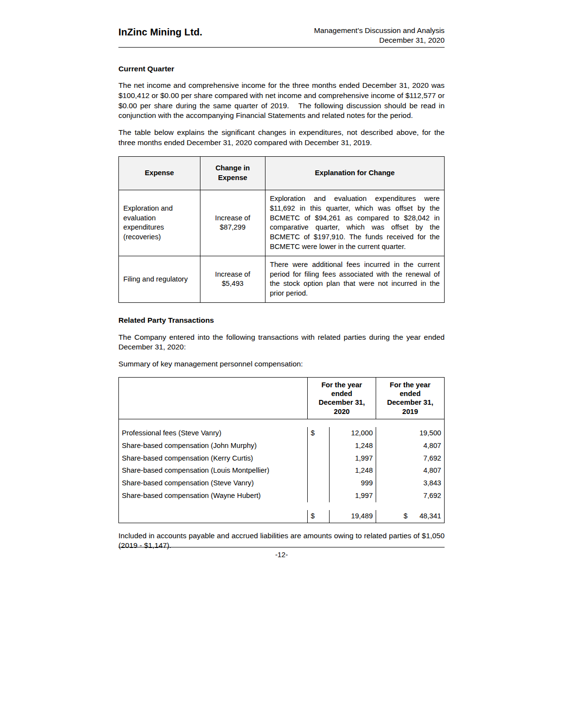InZinc Mining Ltd.
Management’s Discussion and Analysis
December 31, 2020
Current Quarter
The net income and comprehensive income for the three months ended December 31, 2020 was $100,412 or $0.00 per share compared with net income and comprehensive income of $112,577 or $0.00 per share during the same quarter of 2019. The following discussion should be read in conjunction with the accompanying Financial Statements and related notes for the period.
The table below explains the significant changes in expenditures, not described above, for the three months ended December 31, 2020 compared with December 31, 2019.
| Expense | Change in Expense | Explanation for Change |
| --- | --- | --- |
| Exploration and evaluation expenditures (recoveries) | Increase of $87,299 | Exploration and evaluation expenditures were $11,692 in this quarter, which was offset by the BCMETC of $94,261 as compared to $28,042 in comparative quarter, which was offset by the BCMETC of $197,910. The funds received for the BCMETC were lower in the current quarter. |
| Filing and regulatory | Increase of $5,493 | There were additional fees incurred in the current period for filing fees associated with the renewal of the stock option plan that were not incurred in the prior period. |
Related Party Transactions
The Company entered into the following transactions with related parties during the year ended December 31, 2020:
Summary of key management personnel compensation:
| | For the year ended December 31, 2020 | For the year ended December 31, 2019 |
| --- | --- | --- |
| Professional fees (Steve Vanry) | $ | 12,000 | 19,500 |
| Share-based compensation (John Murphy) | | 1,248 | 4,807 |
| Share-based compensation (Kerry Curtis) | | 1,997 | 7,692 |
| Share-based compensation (Louis Montpellier) | | 1,248 | 4,807 |
| Share-based compensation (Steve Vanry) | | 999 | 3,843 |
| Share-based compensation (Wayne Hubert) | | 1,997 | 7,692 |
| | $ | 19,489 | $ 48,341 |
Included in accounts payable and accrued liabilities are amounts owing to related parties of $1,050 (2019 - $1,147).
-12-